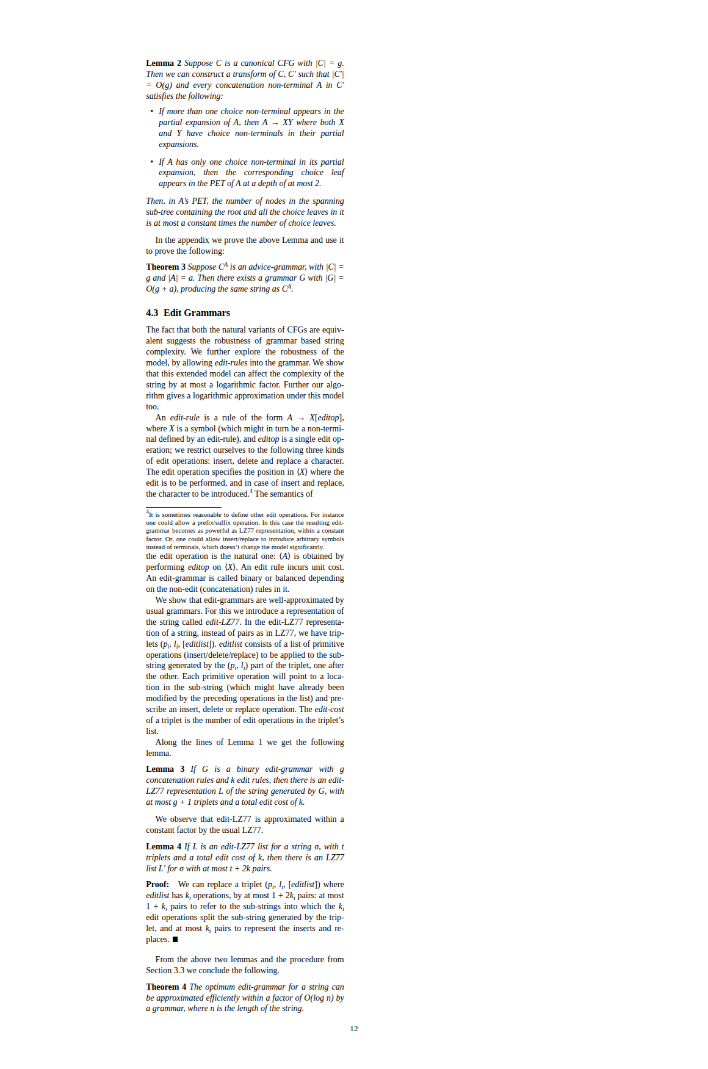Lemma 2 Suppose C is a canonical CFG with |C| = g. Then we can construct a transform of C, C′ such that |C′| = O(g) and every concatenation non-terminal A in C′ satisfies the following:
If more than one choice non-terminal appears in the partial expansion of A, then A → XY where both X and Y have choice non-terminals in their partial expansions.
If A has only one choice non-terminal in its partial expansion, then the corresponding choice leaf appears in the PET of A at a depth of at most 2.
Then, in A’s PET, the number of nodes in the spanning sub-tree containing the root and all the choice leaves in it is at most a constant times the number of choice leaves.
In the appendix we prove the above Lemma and use it to prove the following:
Theorem 3 Suppose CA is an advice-grammar, with |C| = g and |A| = a. Then there exists a grammar G with |G| = O(g + a), producing the same string as CA.
4.3 Edit Grammars
The fact that both the natural variants of CFGs are equivalent suggests the robustness of grammar based string complexity. We further explore the robustness of the model, by allowing edit-rules into the grammar. We show that this extended model can affect the complexity of the string by at most a logarithmic factor. Further our algorithm gives a logarithmic approximation under this model too.
An edit-rule is a rule of the form A → X[editop], where X is a symbol (which might in turn be a non-terminal defined by an edit-rule), and editop is a single edit operation; we restrict ourselves to the following three kinds of edit operations: insert, delete and replace a character. The edit operation specifies the position in ⟨X⟩ where the edit is to be performed, and in case of insert and replace, the character to be introduced.4 The semantics of
4It is sometimes reasonable to define other edit operations. For instance one could allow a prefix/suffix operation. In this case the resulting edit-grammar becomes as powerful as LZ77 representation, within a constant factor. Or, one could allow insert/replace to introduce arbitrary symbols instead of terminals, which doesn’t change the model significantly.
the edit operation is the natural one: ⟨A⟩ is obtained by performing editop on ⟨X⟩. An edit rule incurs unit cost. An edit-grammar is called binary or balanced depending on the non-edit (concatenation) rules in it.
We show that edit-grammars are well-approximated by usual grammars. For this we introduce a representation of the string called edit-LZ77. In the edit-LZ77 representation of a string, instead of pairs as in LZ77, we have triplets (pi, li, [editlist]). editlist consists of a list of primitive operations (insert/delete/replace) to be applied to the sub-string generated by the (pi, li) part of the triplet, one after the other. Each primitive operation will point to a location in the sub-string (which might have already been modified by the preceding operations in the list) and prescribe an insert, delete or replace operation. The edit-cost of a triplet is the number of edit operations in the triplet’s list.
Along the lines of Lemma 1 we get the following lemma.
Lemma 3 If G is a binary edit-grammar with g concatenation rules and k edit rules, then there is an edit-LZ77 representation L of the string generated by G, with at most g + 1 triplets and a total edit cost of k.
We observe that edit-LZ77 is approximated within a constant factor by the usual LZ77.
Lemma 4 If L is an edit-LZ77 list for a string σ, with t triplets and a total edit cost of k, then there is an LZ77 list L′ for σ with at most t + 2k pairs.
Proof: We can replace a triplet (pi, li, [editlist]) where editlist has ki operations, by at most 1 + 2ki pairs: at most 1 + ki pairs to refer to the sub-strings into which the ki edit operations split the sub-string generated by the triplet, and at most ki pairs to represent the inserts and replaces.
From the above two lemmas and the procedure from Section 3.3 we conclude the following.
Theorem 4 The optimum edit-grammar for a string can be approximated efficiently within a factor of O(log n) by a grammar, where n is the length of the string.
12